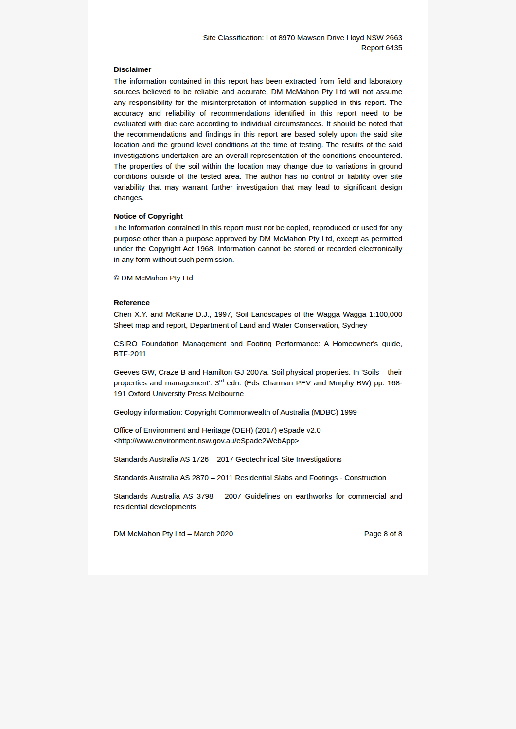Site Classification: Lot 8970 Mawson Drive Lloyd NSW 2663
Report 6435
Disclaimer
The information contained in this report has been extracted from field and laboratory sources believed to be reliable and accurate. DM McMahon Pty Ltd will not assume any responsibility for the misinterpretation of information supplied in this report. The accuracy and reliability of recommendations identified in this report need to be evaluated with due care according to individual circumstances. It should be noted that the recommendations and findings in this report are based solely upon the said site location and the ground level conditions at the time of testing. The results of the said investigations undertaken are an overall representation of the conditions encountered. The properties of the soil within the location may change due to variations in ground conditions outside of the tested area. The author has no control or liability over site variability that may warrant further investigation that may lead to significant design changes.
Notice of Copyright
The information contained in this report must not be copied, reproduced or used for any purpose other than a purpose approved by DM McMahon Pty Ltd, except as permitted under the Copyright Act 1968. Information cannot be stored or recorded electronically in any form without such permission.
© DM McMahon Pty Ltd
Reference
Chen X.Y. and McKane D.J., 1997, Soil Landscapes of the Wagga Wagga 1:100,000 Sheet map and report, Department of Land and Water Conservation, Sydney
CSIRO Foundation Management and Footing Performance: A Homeowner's guide, BTF-2011
Geeves GW, Craze B and Hamilton GJ 2007a. Soil physical properties. In 'Soils – their properties and management'. 3rd edn. (Eds Charman PEV and Murphy BW) pp. 168-191 Oxford University Press Melbourne
Geology information: Copyright Commonwealth of Australia (MDBC) 1999
Office of Environment and Heritage (OEH) (2017) eSpade v2.0
<http://www.environment.nsw.gov.au/eSpade2WebApp>
Standards Australia AS 1726 – 2017 Geotechnical Site Investigations
Standards Australia AS 2870 – 2011 Residential Slabs and Footings - Construction
Standards Australia AS 3798 – 2007 Guidelines on earthworks for commercial and residential developments
DM McMahon Pty Ltd – March 2020 Page 8 of 8